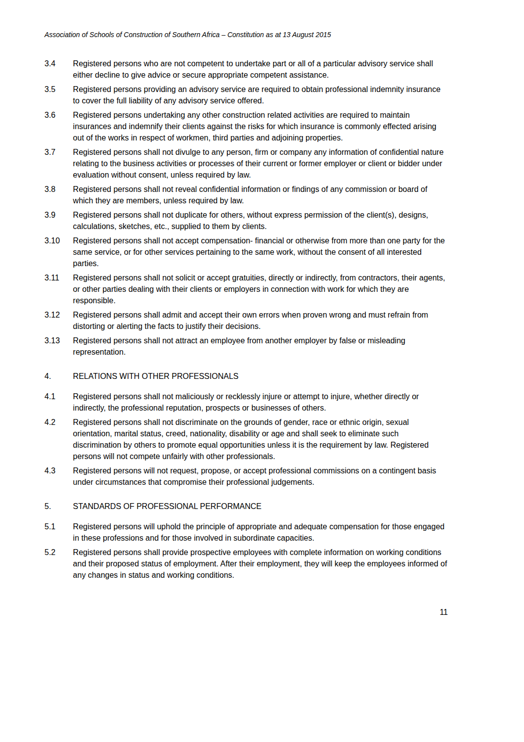Association of Schools of Construction of Southern Africa – Constitution as at 13 August 2015
3.4 Registered persons who are not competent to undertake part or all of a particular advisory service shall either decline to give advice or secure appropriate competent assistance.
3.5 Registered persons providing an advisory service are required to obtain professional indemnity insurance to cover the full liability of any advisory service offered.
3.6 Registered persons undertaking any other construction related activities are required to maintain insurances and indemnify their clients against the risks for which insurance is commonly effected arising out of the works in respect of workmen, third parties and adjoining properties.
3.7 Registered persons shall not divulge to any person, firm or company any information of confidential nature relating to the business activities or processes of their current or former employer or client or bidder under evaluation without consent, unless required by law.
3.8 Registered persons shall not reveal confidential information or findings of any commission or board of which they are members, unless required by law.
3.9 Registered persons shall not duplicate for others, without express permission of the client(s), designs, calculations, sketches, etc., supplied to them by clients.
3.10 Registered persons shall not accept compensation- financial or otherwise from more than one party for the same service, or for other services pertaining to the same work, without the consent of all interested parties.
3.11 Registered persons shall not solicit or accept gratuities, directly or indirectly, from contractors, their agents, or other parties dealing with their clients or employers in connection with work for which they are responsible.
3.12 Registered persons shall admit and accept their own errors when proven wrong and must refrain from distorting or alerting the facts to justify their decisions.
3.13 Registered persons shall not attract an employee from another employer by false or misleading representation.
4. RELATIONS WITH OTHER PROFESSIONALS
4.1 Registered persons shall not maliciously or recklessly injure or attempt to injure, whether directly or indirectly, the professional reputation, prospects or businesses of others.
4.2 Registered persons shall not discriminate on the grounds of gender, race or ethnic origin, sexual orientation, marital status, creed, nationality, disability or age and shall seek to eliminate such discrimination by others to promote equal opportunities unless it is the requirement by law. Registered persons will not compete unfairly with other professionals.
4.3 Registered persons will not request, propose, or accept professional commissions on a contingent basis under circumstances that compromise their professional judgements.
5. STANDARDS OF PROFESSIONAL PERFORMANCE
5.1 Registered persons will uphold the principle of appropriate and adequate compensation for those engaged in these professions and for those involved in subordinate capacities.
5.2 Registered persons shall provide prospective employees with complete information on working conditions and their proposed status of employment. After their employment, they will keep the employees informed of any changes in status and working conditions.
11